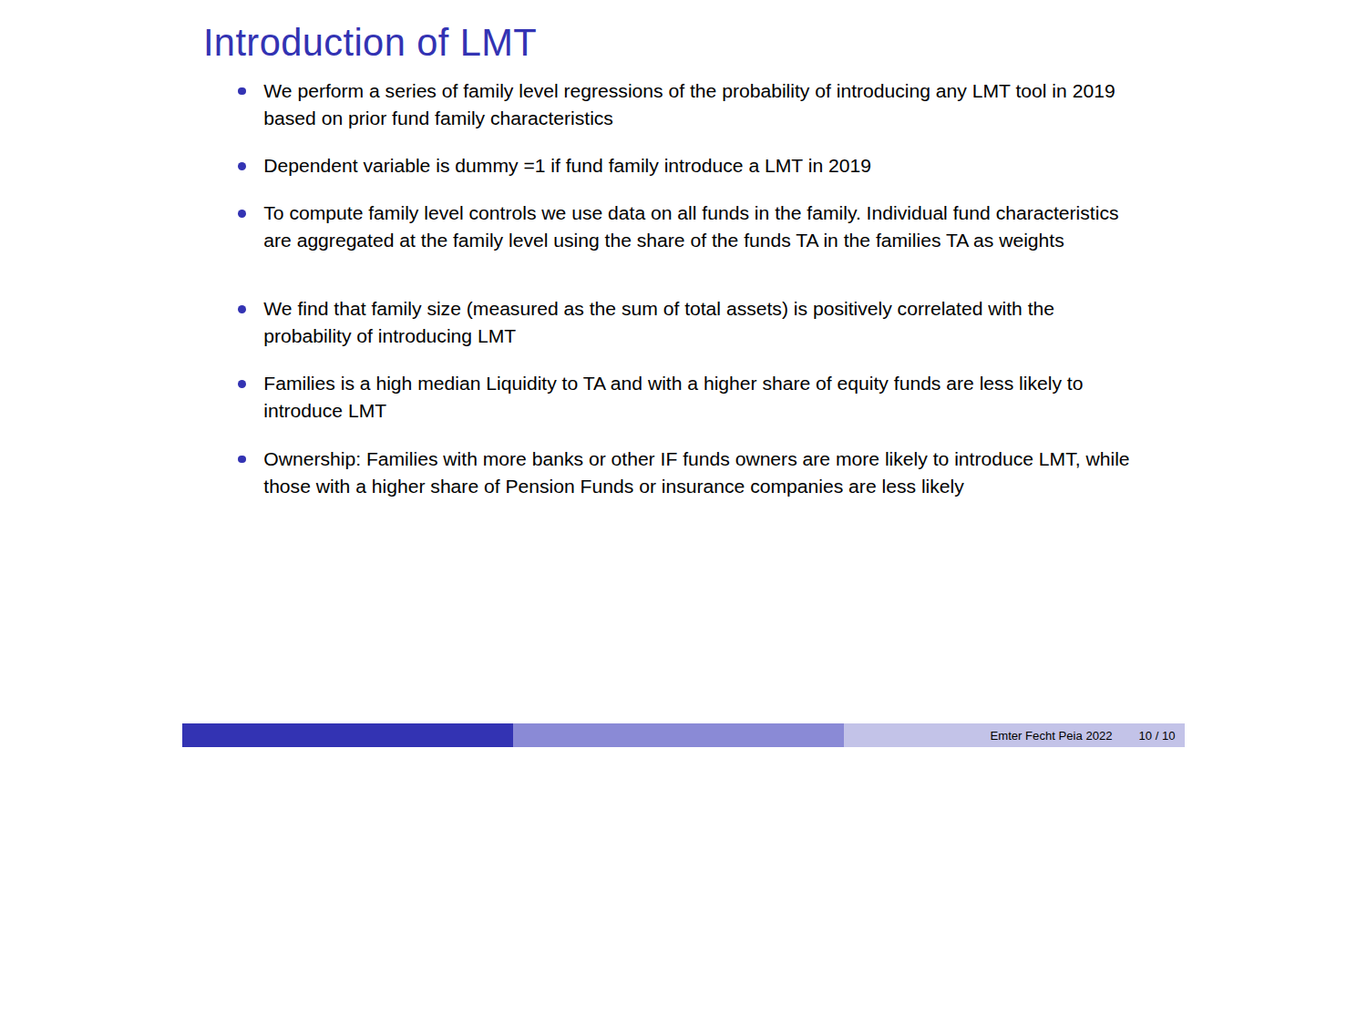Introduction of LMT
We perform a series of family level regressions of the probability of introducing any LMT tool in 2019 based on prior fund family characteristics
Dependent variable is dummy =1 if fund family introduce a LMT in 2019
To compute family level controls we use data on all funds in the family. Individual fund characteristics are aggregated at the family level using the share of the funds TA in the families TA as weights
We find that family size (measured as the sum of total assets) is positively correlated with the probability of introducing LMT
Families is a high median Liquidity to TA and with a higher share of equity funds are less likely to introduce LMT
Ownership: Families with more banks or other IF funds owners are more likely to introduce LMT, while those with a higher share of Pension Funds or insurance companies are less likely
Emter Fecht Peia 2022 10 / 10